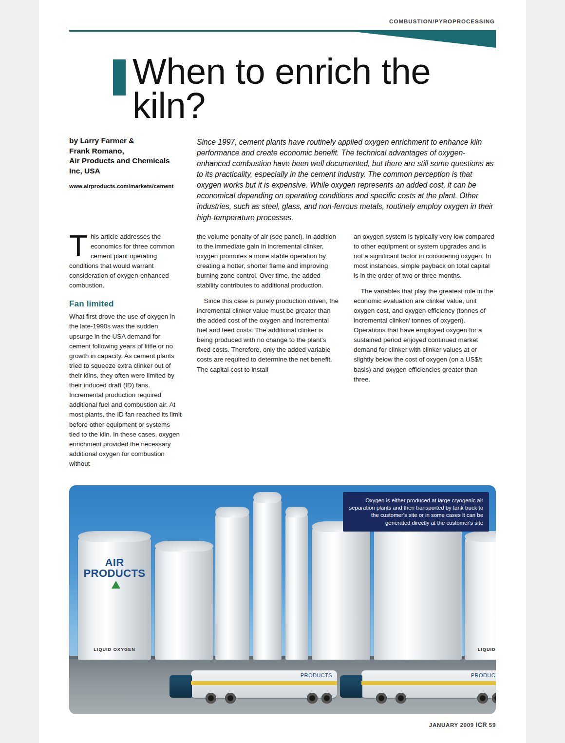COMBUSTION/PYROPROCESSING
When to enrich the kiln?
by Larry Farmer &
Frank Romano,
Air Products and Chemicals
Inc, USA
www.airproducts.com/markets/cement
Since 1997, cement plants have routinely applied oxygen enrichment to enhance kiln performance and create economic benefit. The technical advantages of oxygen-enhanced combustion have been well documented, but there are still some questions as to its practicality, especially in the cement industry. The common perception is that oxygen works but it is expensive. While oxygen represents an added cost, it can be economical depending on operating conditions and specific costs at the plant. Other industries, such as steel, glass, and non-ferrous metals, routinely employ oxygen in their high-temperature processes.
This article addresses the economics for three common cement plant operating conditions that would warrant consideration of oxygen-enhanced combustion.
Fan limited
What first drove the use of oxygen in the late-1990s was the sudden upsurge in the USA demand for cement following years of little or no growth in capacity. As cement plants tried to squeeze extra clinker out of their kilns, they often were limited by their induced draft (ID) fans. Incremental production required additional fuel and combustion air. At most plants, the ID fan reached its limit before other equipment or systems tied to the kiln. In these cases, oxygen enrichment provided the necessary additional oxygen for combustion without
the volume penalty of air (see panel). In addition to the immediate gain in incremental clinker, oxygen promotes a more stable operation by creating a hotter, shorter flame and improving burning zone control. Over time, the added stability contributes to additional production.
Since this case is purely production driven, the incremental clinker value must be greater than the added cost of the oxygen and incremental fuel and feed costs. The additional clinker is being produced with no change to the plant's fixed costs. Therefore, only the added variable costs are required to determine the net benefit. The capital cost to install
an oxygen system is typically very low compared to other equipment or system upgrades and is not a significant factor in considering oxygen. In most instances, simple payback on total capital is in the order of two or three months.
The variables that play the greatest role in the economic evaluation are clinker value, unit oxygen cost, and oxygen efficiency (tonnes of incremental clinker/ tonnes of oxygen). Operations that have employed oxygen for a sustained period enjoyed continued market demand for clinker with clinker values at or slightly below the cost of oxygen (on a US$/t basis) and oxygen efficiencies greater than three.
AIR PRODUCTS
LIQUID OXYGEN
LIQUID NITROGEN
PRODUCTS
PRODUCTS
Oxygen is either produced at large cryogenic air separation plants and then transported by tank truck to the customer's site or in some cases it can be generated directly at the customer's site
JANUARY 2009 ICR 59